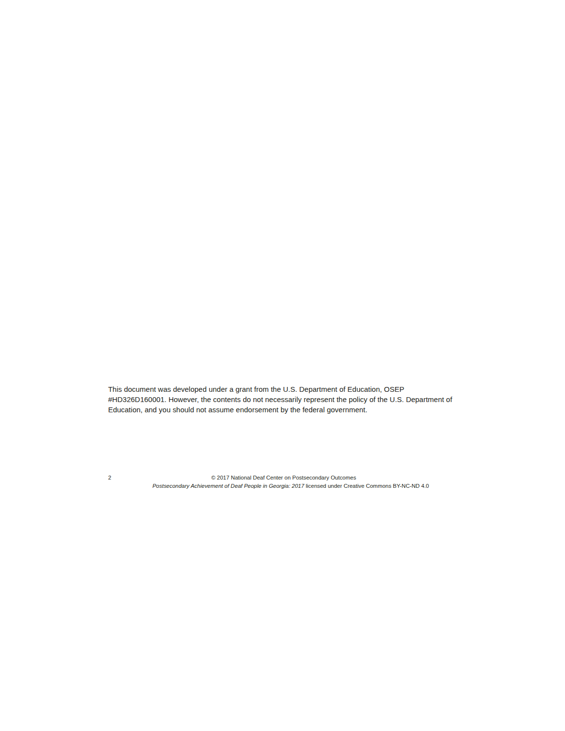This document was developed under a grant from the U.S. Department of Education, OSEP #HD326D160001. However, the contents do not necessarily represent the policy of the U.S. Department of Education, and you should not assume endorsement by the federal government.
2 © 2017 National Deaf Center on Postsecondary Outcomes
Postsecondary Achievement of Deaf People in Georgia: 2017 licensed under Creative Commons BY-NC-ND 4.0